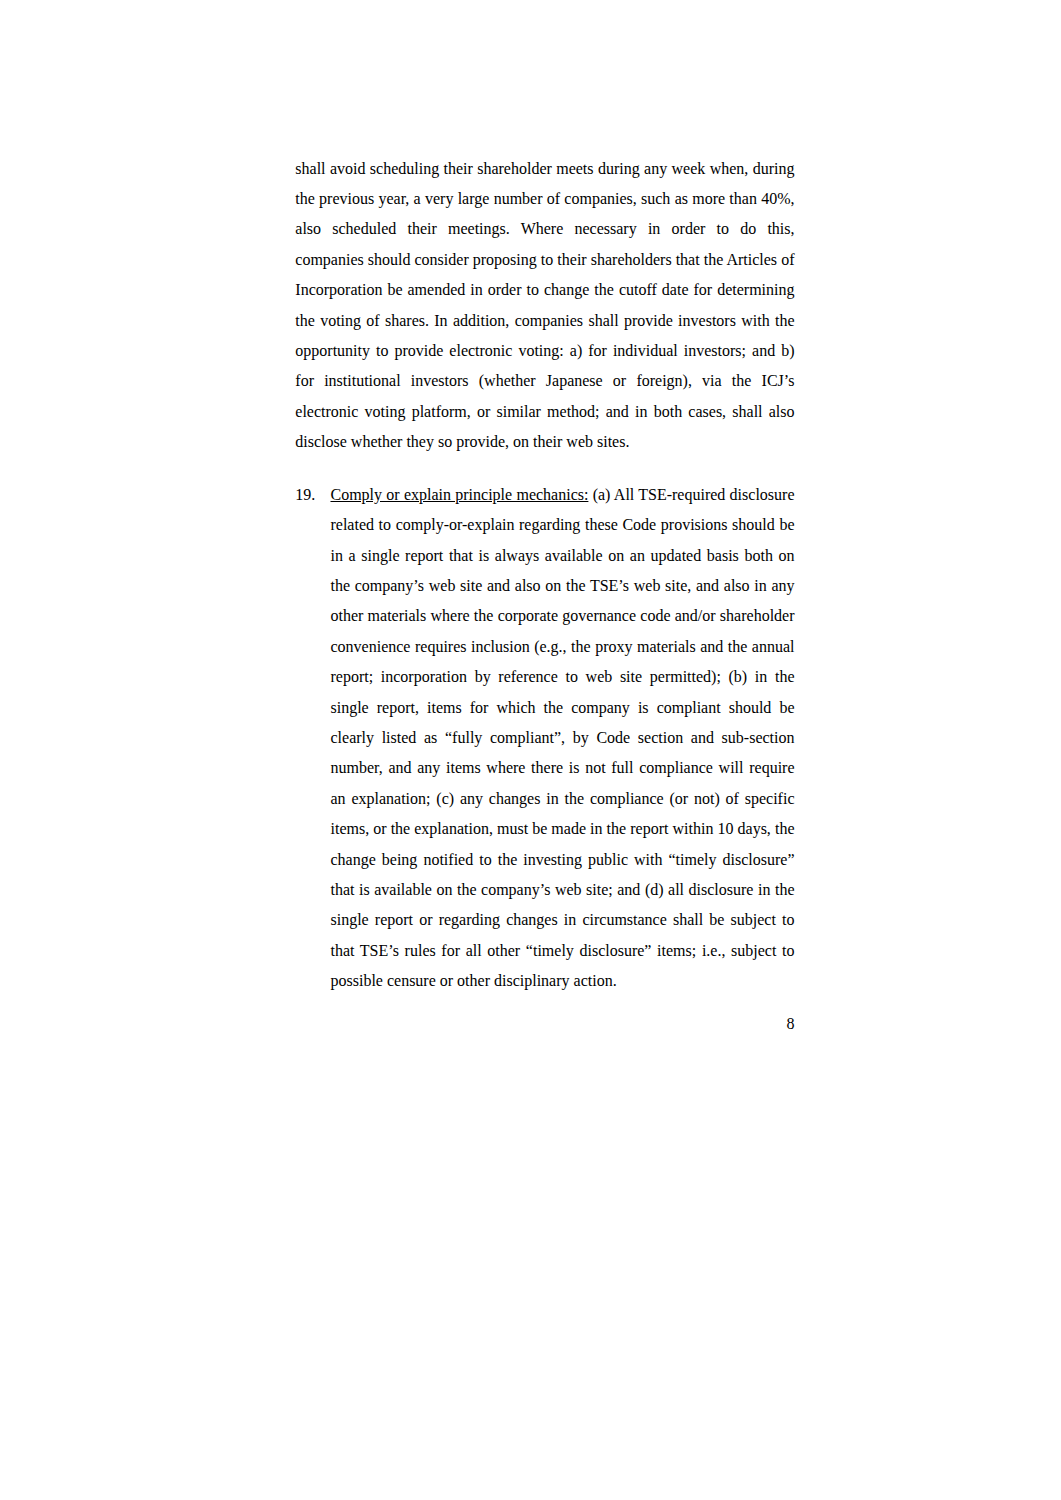shall avoid scheduling their shareholder meets during any week when, during the previous year, a very large number of companies, such as more than 40%, also scheduled their meetings. Where necessary in order to do this, companies should consider proposing to their shareholders that the Articles of Incorporation be amended in order to change the cutoff date for determining the voting of shares. In addition, companies shall provide investors with the opportunity to provide electronic voting: a) for individual investors; and b) for institutional investors (whether Japanese or foreign), via the ICJ’s electronic voting platform, or similar method; and in both cases, shall also disclose whether they so provide, on their web sites.
19. Comply or explain principle mechanics: (a) All TSE-required disclosure related to comply-or-explain regarding these Code provisions should be in a single report that is always available on an updated basis both on the company’s web site and also on the TSE’s web site, and also in any other materials where the corporate governance code and/or shareholder convenience requires inclusion (e.g., the proxy materials and the annual report; incorporation by reference to web site permitted); (b) in the single report, items for which the company is compliant should be clearly listed as “fully compliant”, by Code section and sub-section number, and any items where there is not full compliance will require an explanation; (c) any changes in the compliance (or not) of specific items, or the explanation, must be made in the report within 10 days, the change being notified to the investing public with “timely disclosure” that is available on the company’s web site; and (d) all disclosure in the single report or regarding changes in circumstance shall be subject to that TSE’s rules for all other “timely disclosure” items; i.e., subject to possible censure or other disciplinary action.
8